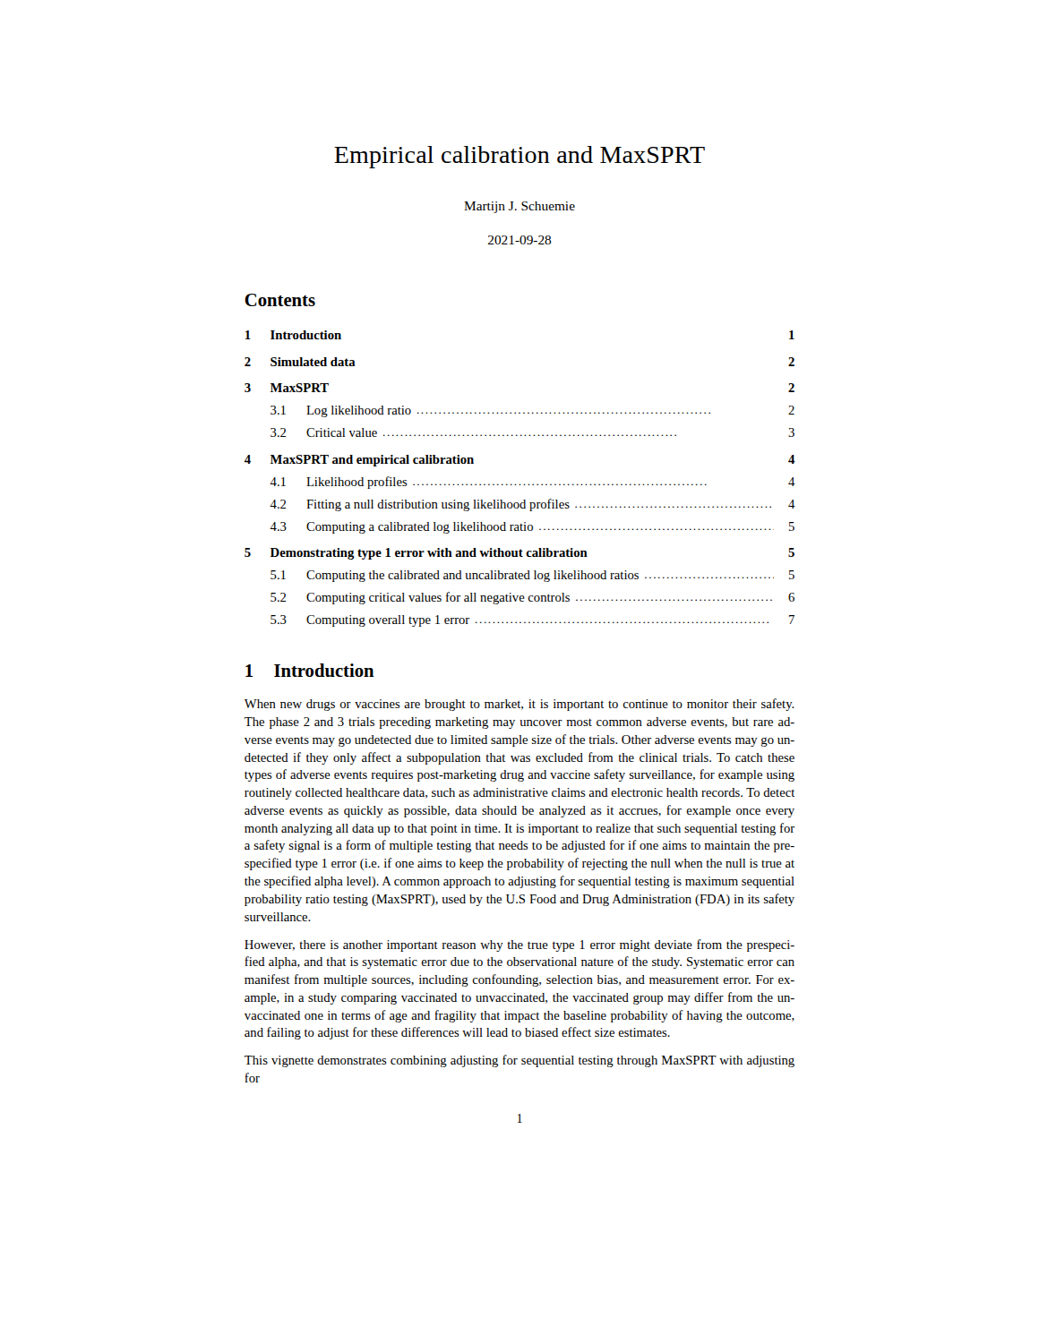Empirical calibration and MaxSPRT
Martijn J. Schuemie
2021-09-28
Contents
1 Introduction .................................................. 1
2 Simulated data .................................................. 2
3 MaxSPRT .................................................. 2
3.1 Log likelihood ratio ................................................................... 2
3.2 Critical value ................................................................... 3
4 MaxSPRT and empirical calibration .................................................. 4
4.1 Likelihood profiles ................................................................... 4
4.2 Fitting a null distribution using likelihood profiles ................................................................... 4
4.3 Computing a calibrated log likelihood ratio ................................................................... 5
5 Demonstrating type 1 error with and without calibration .................................................. 5
5.1 Computing the calibrated and uncalibrated log likelihood ratios ................................................................... 5
5.2 Computing critical values for all negative controls ................................................................... 6
5.3 Computing overall type 1 error ................................................................... 7
1 Introduction
When new drugs or vaccines are brought to market, it is important to continue to monitor their safety. The phase 2 and 3 trials preceding marketing may uncover most common adverse events, but rare adverse events may go undetected due to limited sample size of the trials. Other adverse events may go undetected if they only affect a subpopulation that was excluded from the clinical trials. To catch these types of adverse events requires post-marketing drug and vaccine safety surveillance, for example using routinely collected healthcare data, such as administrative claims and electronic health records. To detect adverse events as quickly as possible, data should be analyzed as it accrues, for example once every month analyzing all data up to that point in time. It is important to realize that such sequential testing for a safety signal is a form of multiple testing that needs to be adjusted for if one aims to maintain the prespecified type 1 error (i.e. if one aims to keep the probability of rejecting the null when the null is true at the specified alpha level). A common approach to adjusting for sequential testing is maximum sequential probability ratio testing (MaxSPRT), used by the U.S Food and Drug Administration (FDA) in its safety surveillance.
However, there is another important reason why the true type 1 error might deviate from the prespecified alpha, and that is systematic error due to the observational nature of the study. Systematic error can manifest from multiple sources, including confounding, selection bias, and measurement error. For example, in a study comparing vaccinated to unvaccinated, the vaccinated group may differ from the unvaccinated one in terms of age and fragility that impact the baseline probability of having the outcome, and failing to adjust for these differences will lead to biased effect size estimates.
This vignette demonstrates combining adjusting for sequential testing through MaxSPRT with adjusting for
1